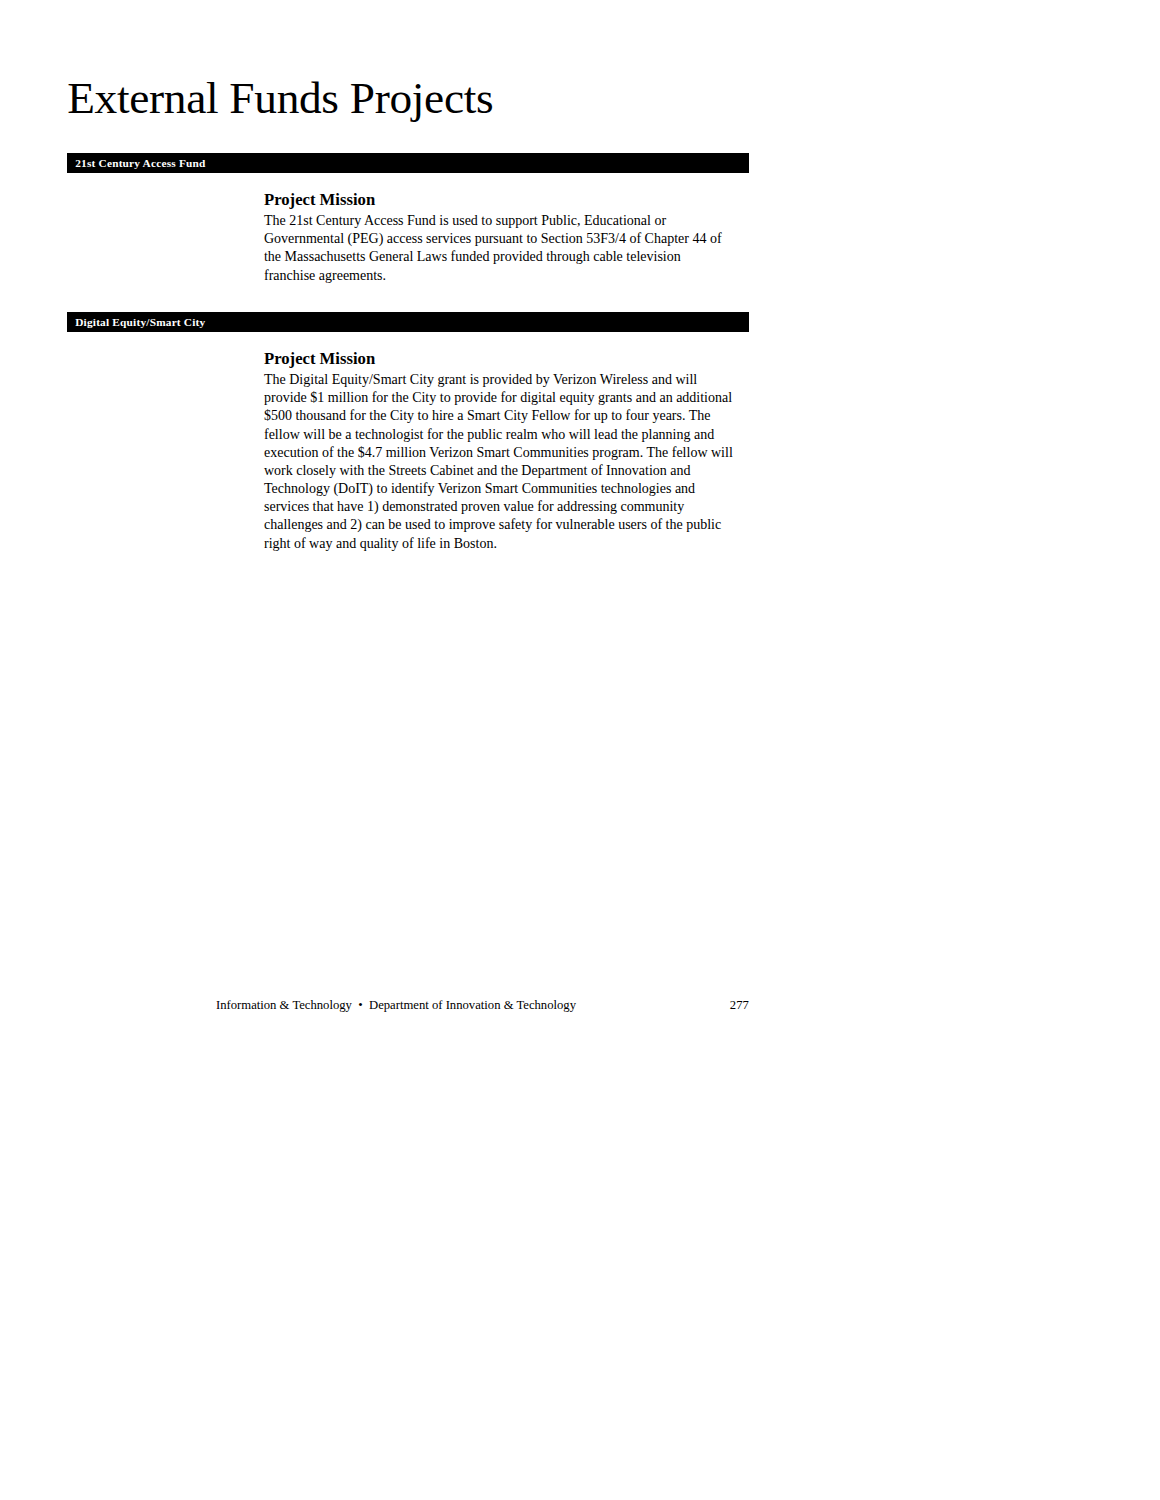External Funds Projects
21st Century Access Fund
Project Mission
The 21st Century Access Fund is used to support Public, Educational or Governmental (PEG) access services pursuant to Section 53F3/4 of Chapter 44 of the Massachusetts General Laws funded provided through cable television franchise agreements.
Digital Equity/Smart City
Project Mission
The Digital Equity/Smart City grant is provided by Verizon Wireless and will provide $1 million for the City to provide for digital equity grants and an additional $500 thousand for the City to hire a Smart City Fellow for up to four years. The fellow will be a technologist for the public realm who will lead the planning and execution of the $4.7 million Verizon Smart Communities program. The fellow will work closely with the Streets Cabinet and the Department of Innovation and Technology (DoIT) to identify Verizon Smart Communities technologies and services that have 1) demonstrated proven value for addressing community challenges and 2) can be used to improve safety for vulnerable users of the public right of way and quality of life in Boston.
Information & Technology • Department of Innovation & Technology
277